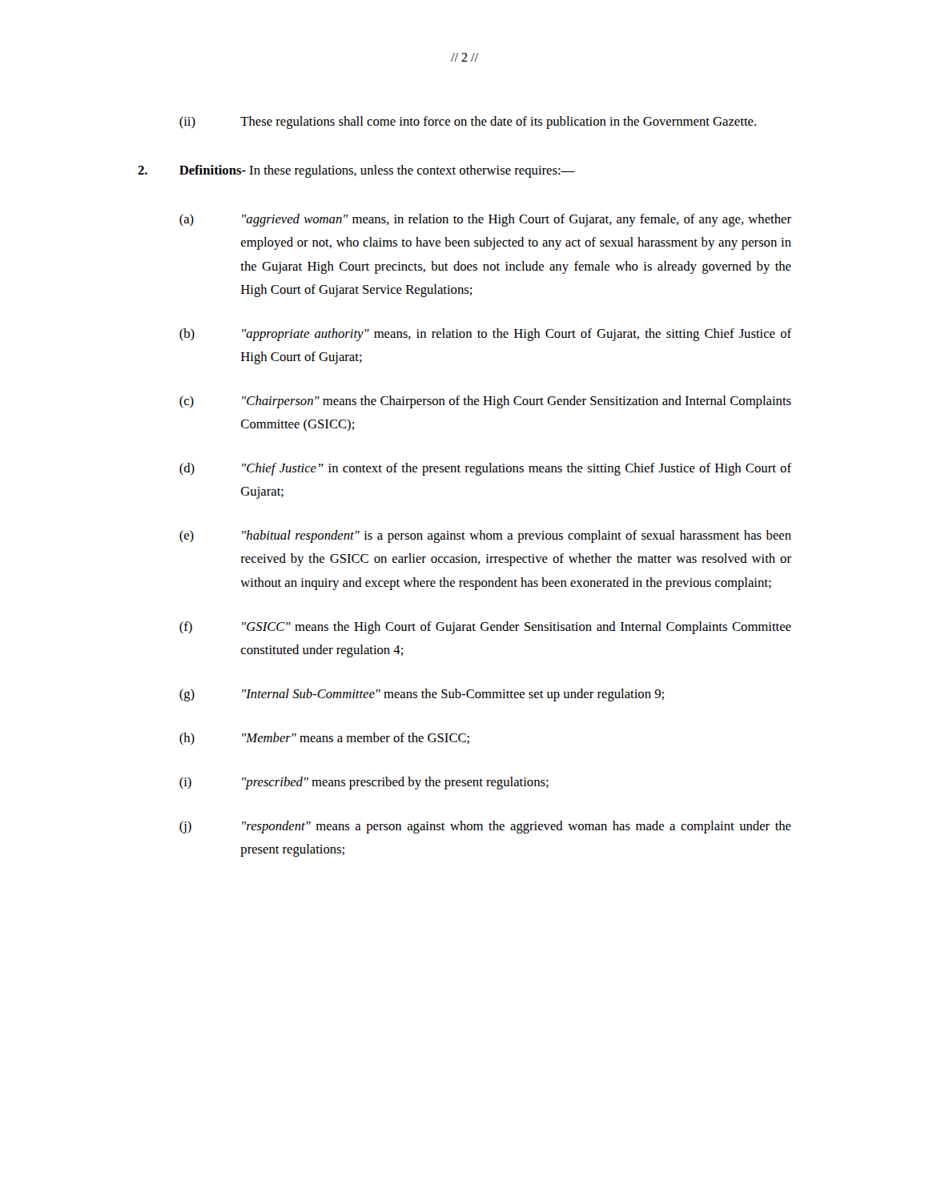// 2 //
(ii)
These regulations shall come into force on the date of its publication in the Government Gazette.
2.
Definitions- In these regulations, unless the context otherwise requires:—
(a)
"aggrieved woman" means, in relation to the High Court of Gujarat, any female, of any age, whether employed or not, who claims to have been subjected to any act of sexual harassment by any person in the Gujarat High Court precincts, but does not include any female who is already governed by the High Court of Gujarat Service Regulations;
(b)
"appropriate authority" means, in relation to the High Court of Gujarat, the sitting Chief Justice of High Court of Gujarat;
(c)
"Chairperson" means the Chairperson of the High Court Gender Sensitization and Internal Complaints Committee (GSICC);
(d)
"Chief Justice” in context of the present regulations means the sitting Chief Justice of High Court of Gujarat;
(e)
"habitual respondent" is a person against whom a previous complaint of sexual harassment has been received by the GSICC on earlier occasion, irrespective of whether the matter was resolved with or without an inquiry and except where the respondent has been exonerated in the previous complaint;
(f)
"GSICC" means the High Court of Gujarat Gender Sensitisation and Internal Complaints Committee constituted under regulation 4;
(g)
"Internal Sub-Committee" means the Sub-Committee set up under regulation 9;
(h)
"Member" means a member of the GSICC;
(i)
"prescribed" means prescribed by the present regulations;
(j)
"respondent" means a person against whom the aggrieved woman has made a complaint under the present regulations;